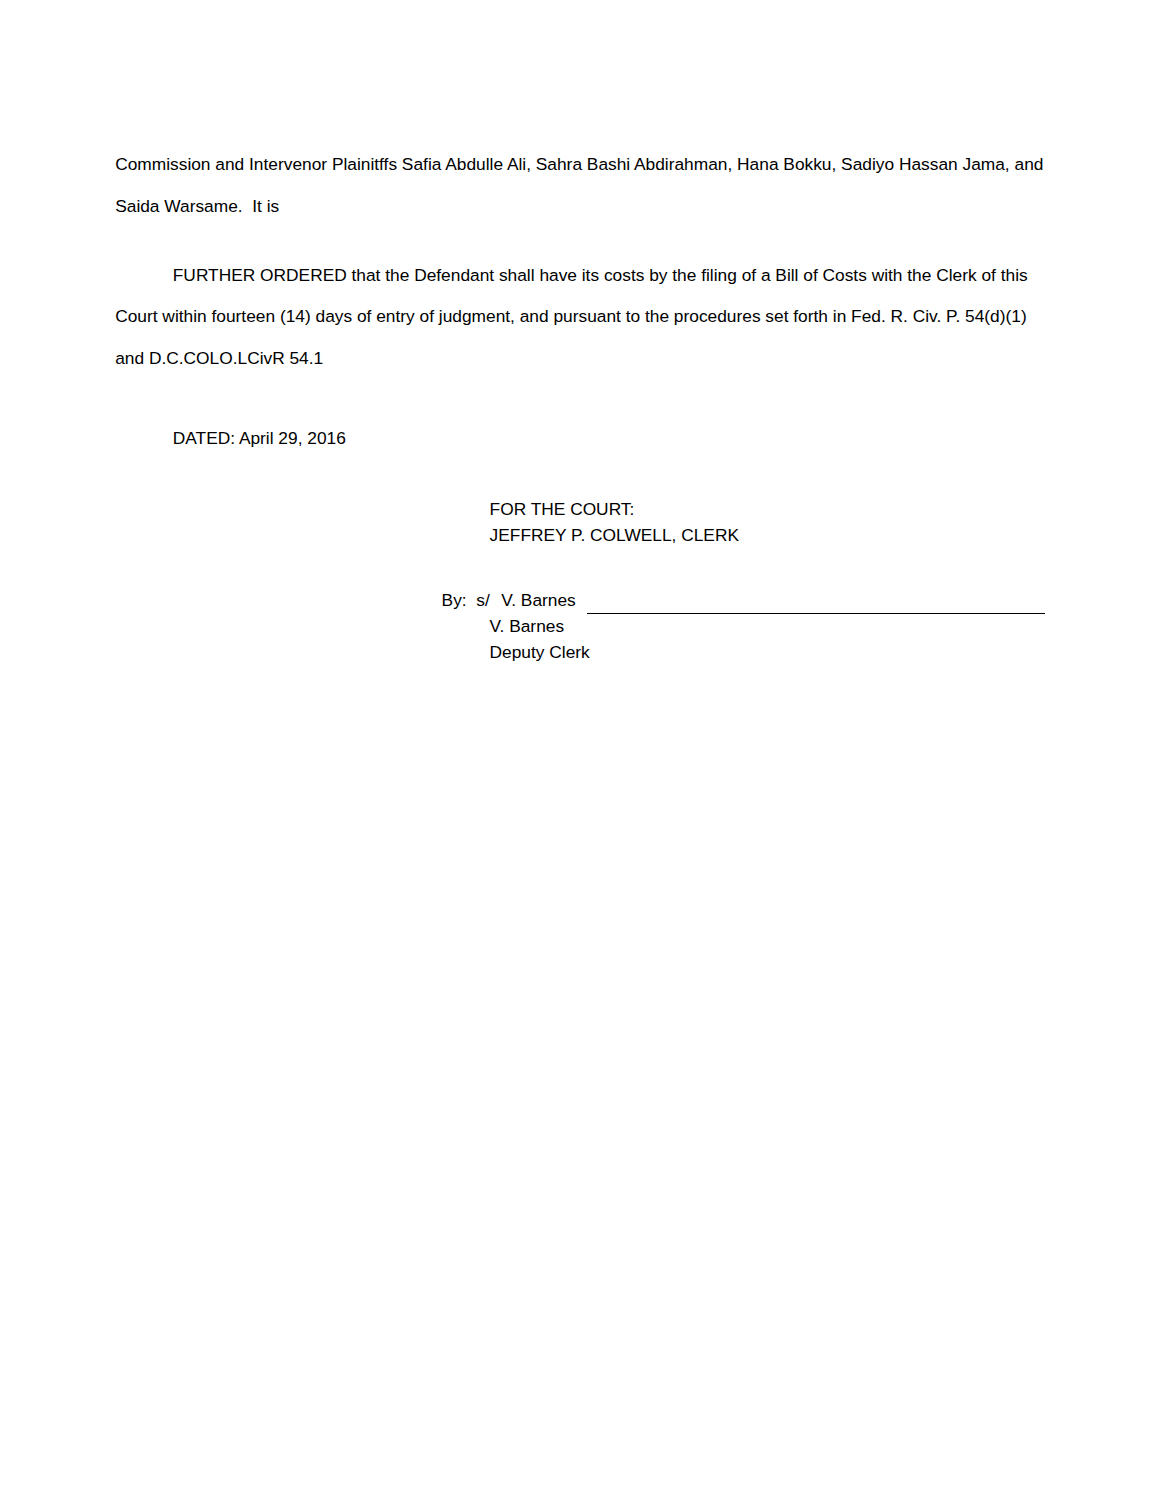Commission and Intervenor Plainitffs Safia Abdulle Ali, Sahra Bashi Abdirahman, Hana Bokku, Sadiyo Hassan Jama, and Saida Warsame. It is
FURTHER ORDERED that the Defendant shall have its costs by the filing of a Bill of Costs with the Clerk of this Court within fourteen (14) days of entry of judgment, and pursuant to the procedures set forth in Fed. R. Civ. P. 54(d)(1) and D.C.COLO.LCivR 54.1
DATED: April 29, 2016
FOR THE COURT:
JEFFREY P. COLWELL, CLERK
By: s/ V. Barnes
V. Barnes
Deputy Clerk